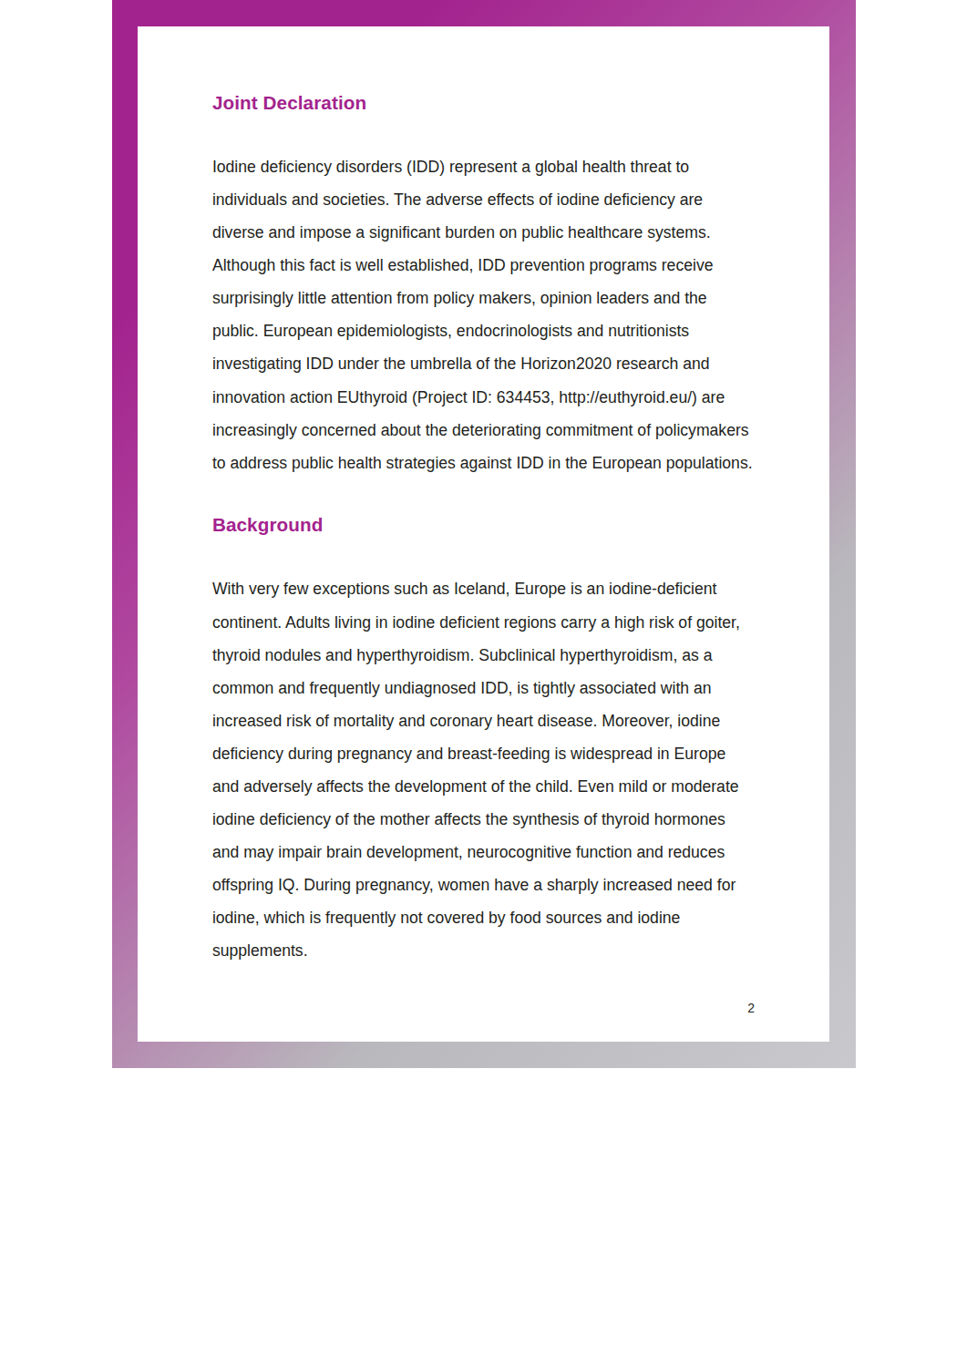Joint Declaration
Iodine deficiency disorders (IDD) represent a global health threat to individuals and societies. The adverse effects of iodine deficiency are diverse and impose a significant burden on public healthcare systems. Although this fact is well established, IDD prevention programs receive surprisingly little attention from policy makers, opinion leaders and the public. European epidemiologists, endocrinologists and nutritionists investigating IDD under the umbrella of the Horizon2020 research and innovation action EUthyroid (Project ID: 634453, http://euthyroid.eu/) are increasingly concerned about the deteriorating commitment of policymakers to address public health strategies against IDD in the European populations.
Background
With very few exceptions such as Iceland, Europe is an iodine-deficient continent. Adults living in iodine deficient regions carry a high risk of goiter, thyroid nodules and hyperthyroidism. Subclinical hyperthyroidism, as a common and frequently undiagnosed IDD, is tightly associated with an increased risk of mortality and coronary heart disease. Moreover, iodine deficiency during pregnancy and breast-feeding is widespread in Europe and adversely affects the development of the child. Even mild or moderate iodine deficiency of the mother affects the synthesis of thyroid hormones and may impair brain development, neurocognitive function and reduces offspring IQ. During pregnancy, women have a sharply increased need for iodine, which is frequently not covered by food sources and iodine supplements.
2